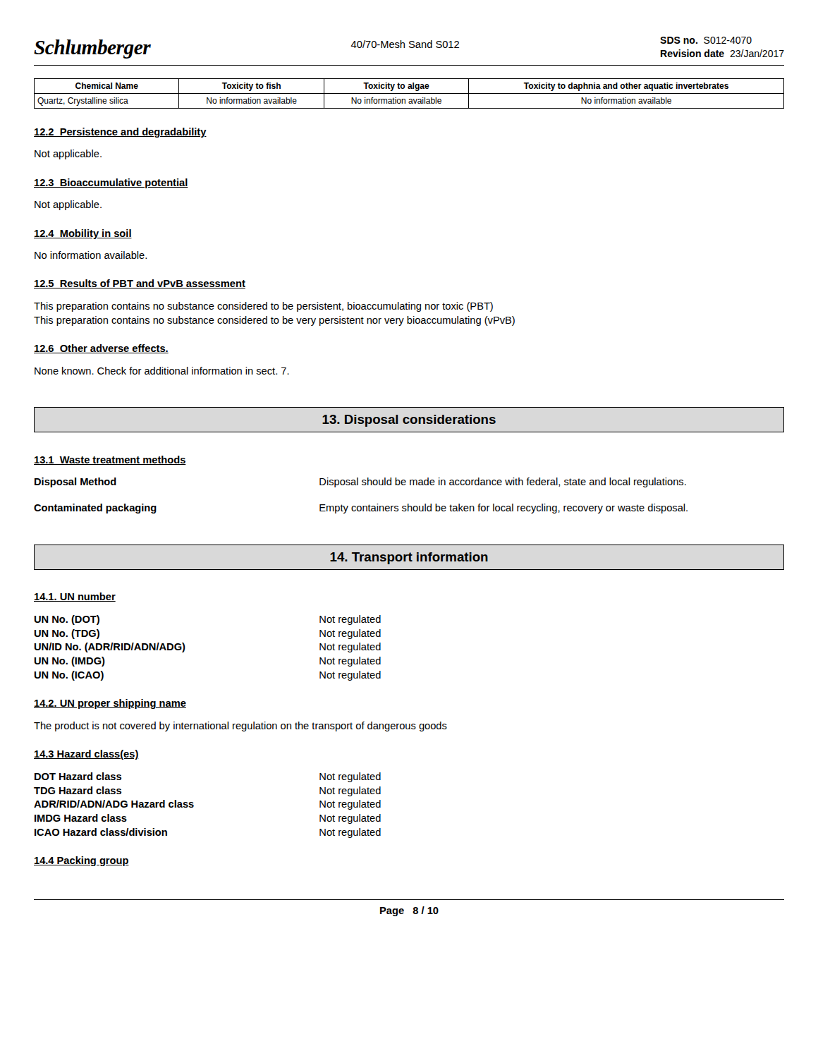Schlumberger
40/70-Mesh Sand S012
SDS no. S012-4070 Revision date 23/Jan/2017
| Chemical Name | Toxicity to fish | Toxicity to algae | Toxicity to daphnia and other aquatic invertebrates |
| --- | --- | --- | --- |
| Quartz, Crystalline silica | No information available | No information available | No information available |
12.2 Persistence and degradability
Not applicable.
12.3 Bioaccumulative potential
Not applicable.
12.4 Mobility in soil
No information available.
12.5 Results of PBT and vPvB assessment
This preparation contains no substance considered to be persistent, bioaccumulating nor toxic (PBT)
This preparation contains no substance considered to be very persistent nor very bioaccumulating (vPvB)
12.6 Other adverse effects.
None known. Check for additional information in sect. 7.
13. Disposal considerations
13.1 Waste treatment methods
Disposal Method
Disposal should be made in accordance with federal, state and local regulations.
Contaminated packaging
Empty containers should be taken for local recycling, recovery or waste disposal.
14. Transport information
14.1. UN number
UN No. (DOT)
Not regulated
UN No. (TDG)
Not regulated
UN/ID No. (ADR/RID/ADN/ADG)
Not regulated
UN No. (IMDG)
Not regulated
UN No. (ICAO)
Not regulated
14.2. UN proper shipping name
The product is not covered by international regulation on the transport of dangerous goods
14.3 Hazard class(es)
DOT Hazard class
Not regulated
TDG Hazard class
Not regulated
ADR/RID/ADN/ADG Hazard class
Not regulated
IMDG Hazard class
Not regulated
ICAO Hazard class/division
Not regulated
14.4 Packing group
Page 8 / 10